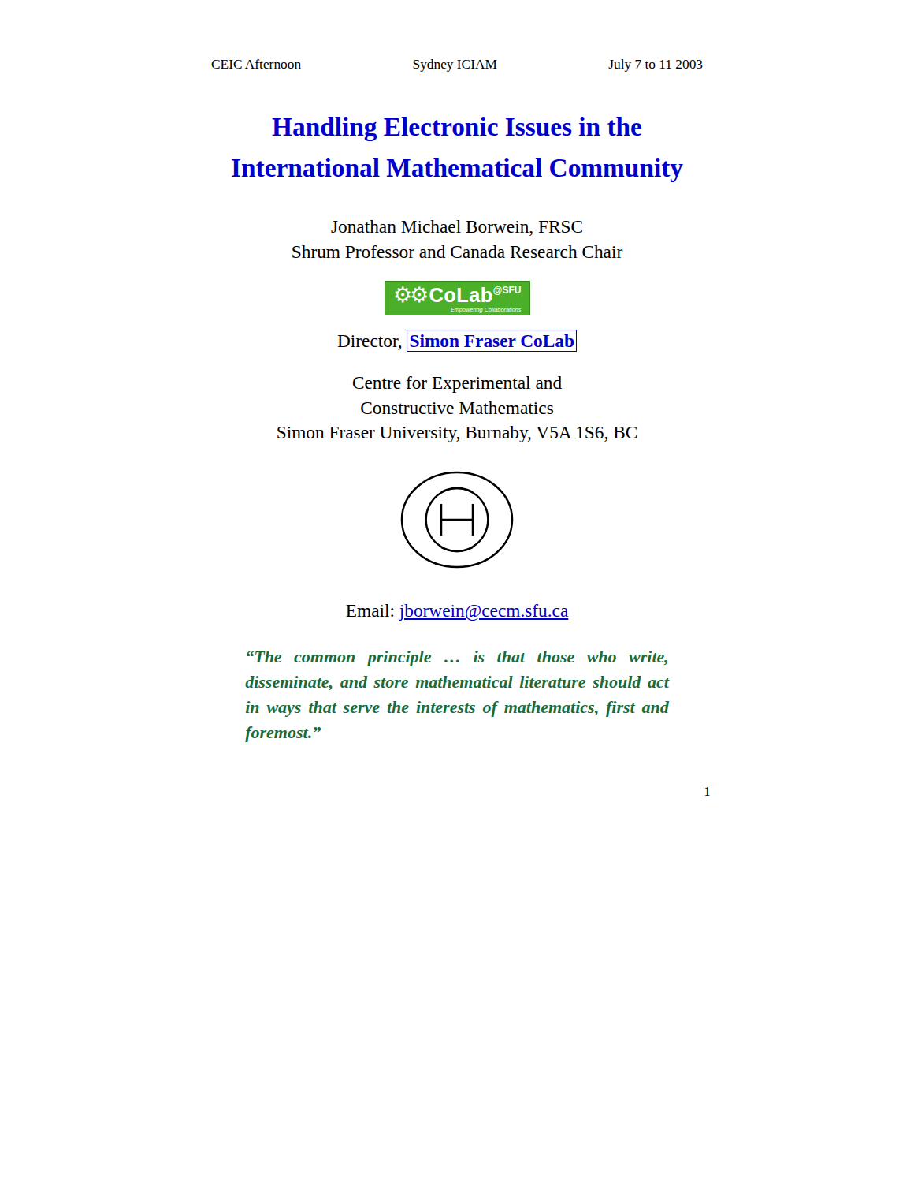CEIC Afternoon Sydney ICIAM July 7 to 11 2003
Handling Electronic Issues in the
International Mathematical Community
Jonathan Michael Borwein, FRSC
Shrum Professor and Canada Research Chair
⚙⚙CoLab@SFU Empowering Collaborations
Director, Simon Fraser CoLab
Centre for Experimental and
Constructive Mathematics
Simon Fraser University, Burnaby, V5A 1S6, BC
Email: jborwein@cecm.sfu.ca
“The common principle … is that those who write, disseminate, and store mathematical literature should act in ways that serve the interests of mathematics, first and foremost.”
1